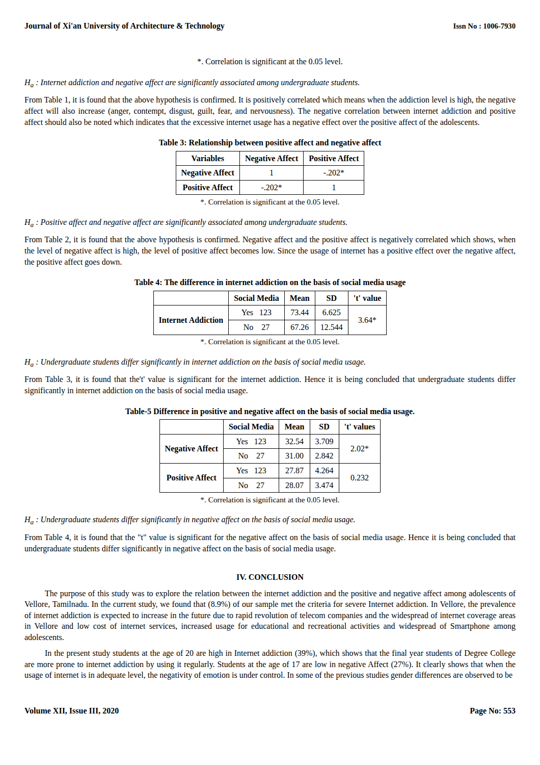Journal of Xi'an University of Architecture & Technology
Issn No : 1006-7930
*. Correlation is significant at the 0.05 level.
Ha : Internet addiction and negative affect are significantly associated among undergraduate students.
From Table 1, it is found that the above hypothesis is confirmed. It is positively correlated which means when the addiction level is high, the negative affect will also increase (anger, contempt, disgust, guilt, fear, and nervousness). The negative correlation between internet addiction and positive affect should also be noted which indicates that the excessive internet usage has a negative effect over the positive affect of the adolescents.
Table 3: Relationship between positive affect and negative affect
| Variables | Negative Affect | Positive Affect |
| --- | --- | --- |
| Negative Affect | 1 | -.202* |
| Positive Affect | -.202* | 1 |
*. Correlation is significant at the 0.05 level.
Ha : Positive affect and negative affect are significantly associated among undergraduate students.
From Table 2, it is found that the above hypothesis is confirmed. Negative affect and the positive affect is negatively correlated which shows, when the level of negative affect is high, the level of positive affect becomes low. Since the usage of internet has a positive effect over the negative affect, the positive affect goes down.
Table 4: The difference in internet addiction on the basis of social media usage
| | Social Media | Mean | SD | 't' value |
| --- | --- | --- | --- | --- |
| Internet Addiction | Yes 123 | 73.44 | 6.625 | 3.64* |
| No 27 | 67.26 | 12.544 |
*. Correlation is significant at the 0.05 level.
Ha : Undergraduate students differ significantly in internet addiction on the basis of social media usage.
From Table 3, it is found that the't' value is significant for the internet addiction. Hence it is being concluded that undergraduate students differ significantly in internet addiction on the basis of social media usage.
Table-5 Difference in positive and negative affect on the basis of social media usage.
| | Social Media | Mean | SD | 't' values |
| --- | --- | --- | --- | --- |
| Negative Affect | Yes 123 | 32.54 | 3.709 | 2.02* |
| No 27 | 31.00 | 2.842 |
| Positive Affect | Yes 123 | 27.87 | 4.264 | 0.232 |
| No 27 | 28.07 | 3.474 |
*. Correlation is significant at the 0.05 level.
Ha : Undergraduate students differ significantly in negative affect on the basis of social media usage.
From Table 4, it is found that the "t" value is significant for the negative affect on the basis of social media usage. Hence it is being concluded that undergraduate students differ significantly in negative affect on the basis of social media usage.
IV. CONCLUSION
The purpose of this study was to explore the relation between the internet addiction and the positive and negative affect among adolescents of Vellore, Tamilnadu. In the current study, we found that (8.9%) of our sample met the criteria for severe Internet addiction. In Vellore, the prevalence of internet addiction is expected to increase in the future due to rapid revolution of telecom companies and the widespread of internet coverage areas in Vellore and low cost of internet services, increased usage for educational and recreational activities and widespread of Smartphone among adolescents.
In the present study students at the age of 20 are high in Internet addiction (39%), which shows that the final year students of Degree College are more prone to internet addiction by using it regularly. Students at the age of 17 are low in negative Affect (27%). It clearly shows that when the usage of internet is in adequate level, the negativity of emotion is under control. In some of the previous studies gender differences are observed to be
Volume XII, Issue III, 2020
Page No: 553